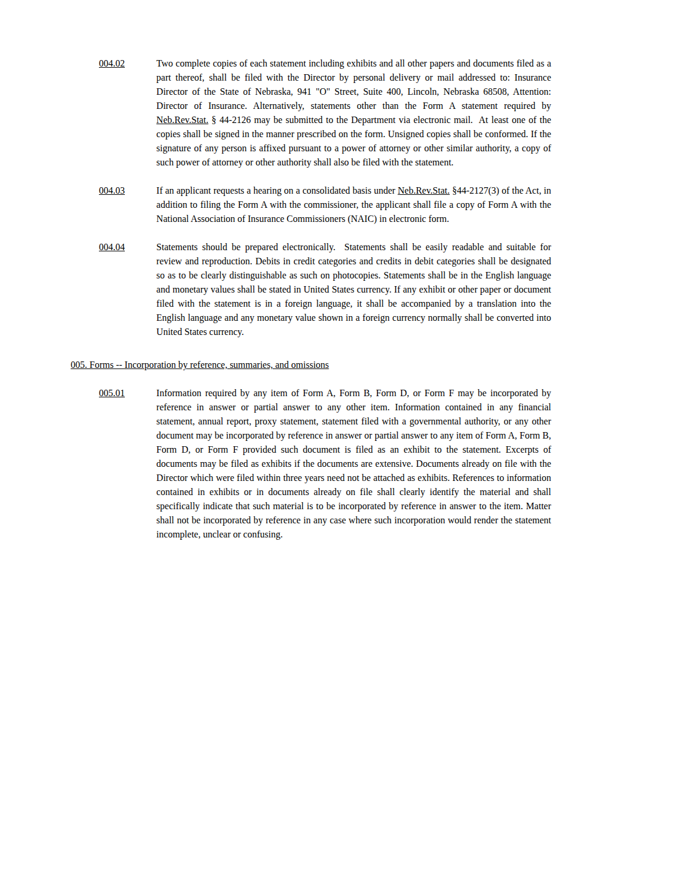004.02
Two complete copies of each statement including exhibits and all other papers and documents filed as a part thereof, shall be filed with the Director by personal delivery or mail addressed to: Insurance Director of the State of Nebraska, 941 "O" Street, Suite 400, Lincoln, Nebraska 68508, Attention: Director of Insurance. Alternatively, statements other than the Form A statement required by Neb.Rev.Stat. § 44-2126 may be submitted to the Department via electronic mail. At least one of the copies shall be signed in the manner prescribed on the form. Unsigned copies shall be conformed. If the signature of any person is affixed pursuant to a power of attorney or other similar authority, a copy of such power of attorney or other authority shall also be filed with the statement.
004.03
If an applicant requests a hearing on a consolidated basis under Neb.Rev.Stat. §44-2127(3) of the Act, in addition to filing the Form A with the commissioner, the applicant shall file a copy of Form A with the National Association of Insurance Commissioners (NAIC) in electronic form.
004.04
Statements should be prepared electronically. Statements shall be easily readable and suitable for review and reproduction. Debits in credit categories and credits in debit categories shall be designated so as to be clearly distinguishable as such on photocopies. Statements shall be in the English language and monetary values shall be stated in United States currency. If any exhibit or other paper or document filed with the statement is in a foreign language, it shall be accompanied by a translation into the English language and any monetary value shown in a foreign currency normally shall be converted into United States currency.
005. Forms -- Incorporation by reference, summaries, and omissions
005.01
Information required by any item of Form A, Form B, Form D, or Form F may be incorporated by reference in answer or partial answer to any other item. Information contained in any financial statement, annual report, proxy statement, statement filed with a governmental authority, or any other document may be incorporated by reference in answer or partial answer to any item of Form A, Form B, Form D, or Form F provided such document is filed as an exhibit to the statement. Excerpts of documents may be filed as exhibits if the documents are extensive. Documents already on file with the Director which were filed within three years need not be attached as exhibits. References to information contained in exhibits or in documents already on file shall clearly identify the material and shall specifically indicate that such material is to be incorporated by reference in answer to the item. Matter shall not be incorporated by reference in any case where such incorporation would render the statement incomplete, unclear or confusing.